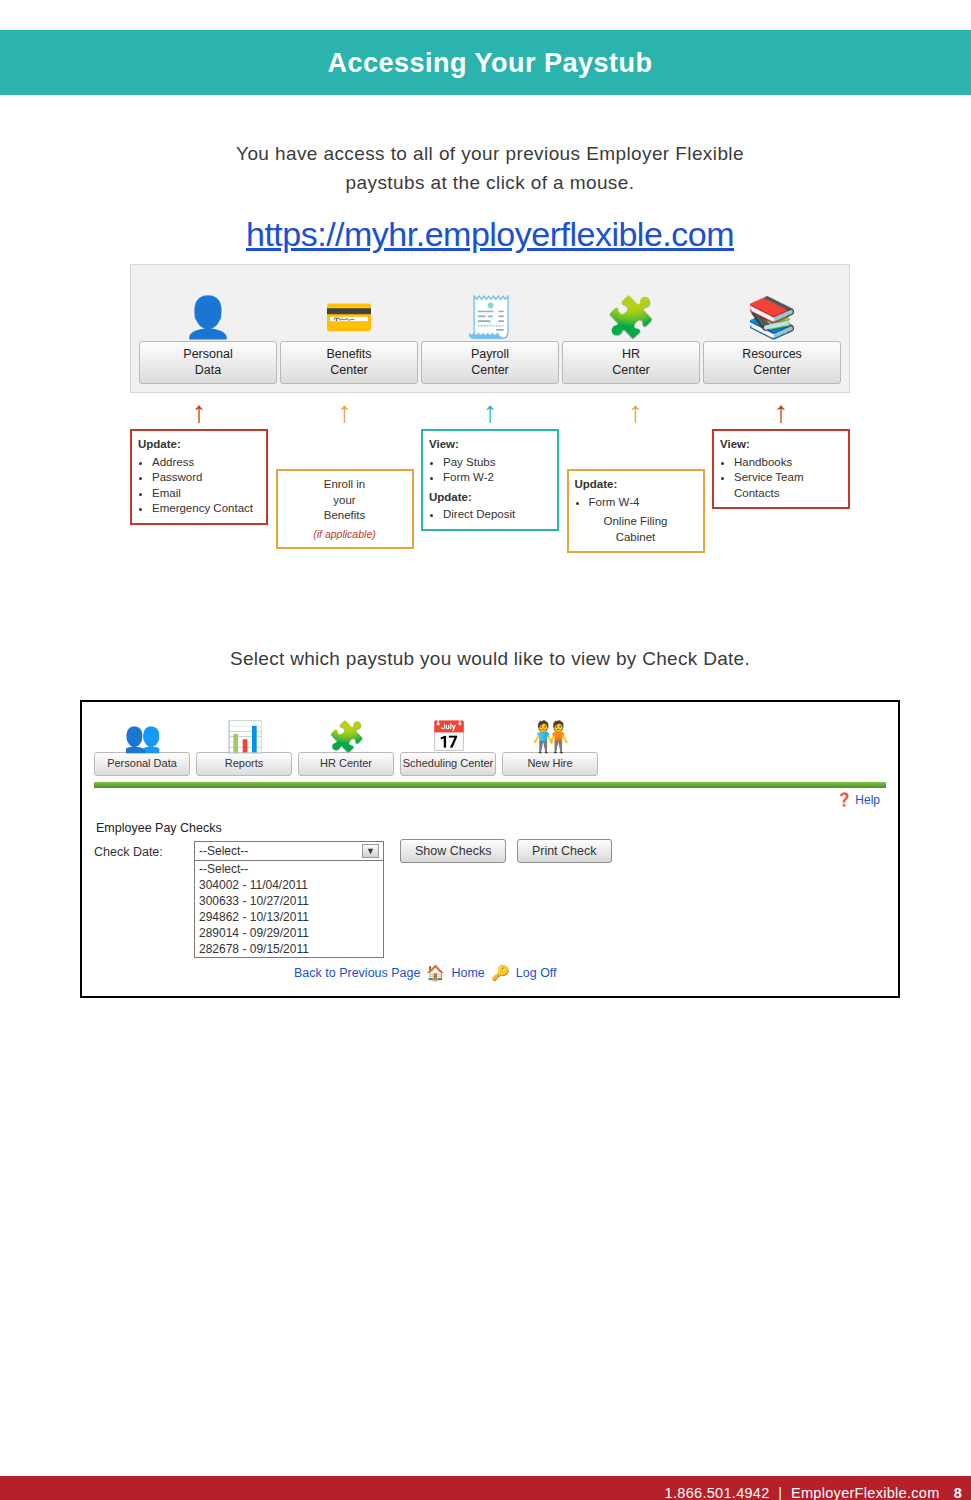Accessing Your Paystub
You have access to all of your previous Employer Flexible
paystubs at the click of a mouse.
https://myhr.employerflexible.com
👤
Personal
Data
💳
Benefits
Center
🧾
Payroll
Center
🧩
HR
Center
📚
Resources
Center
↑
↑
↑
↑
↑
Update:
Address
Password
Email
Emergency Contact
Enroll in
your
Benefits
(if applicable)
View:
Pay Stubs
Form W-2
Update:
Direct Deposit
Update:
Form W-4
Online Filing
Cabinet
View:
Handbooks
Service Team Contacts
Select which paystub you would like to view by Check Date.
👥
Personal Data
📊
Reports
🧩
HR Center
📅
Scheduling Center
🧑‍🤝‍🧑
New Hire
❓Help
Employee Pay Checks
Check Date:
--Select-- ▼
--Select--
304002 - 11/04/2011
300633 - 10/27/2011
294862 - 10/13/2011
289014 - 09/29/2011
282678 - 09/15/2011
Show Checks Print Check
Back to Previous Page 🏠 Home 🔑 Log Off
1.866.501.4942 | EmployerFlexible.com8